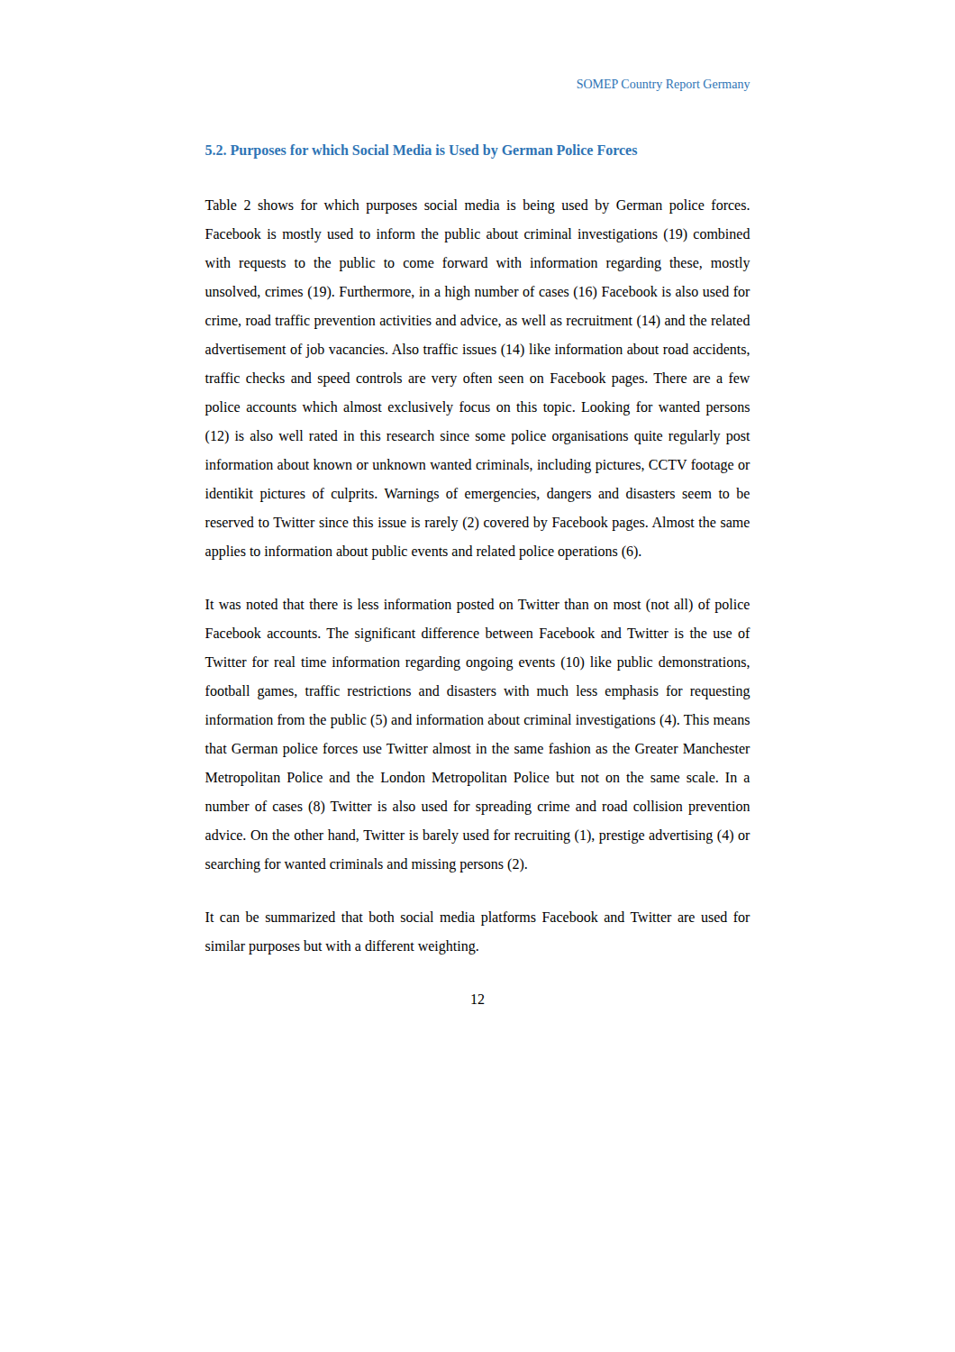SOMEP Country Report Germany
5.2. Purposes for which Social Media is Used by German Police Forces
Table 2 shows for which purposes social media is being used by German police forces. Facebook is mostly used to inform the public about criminal investigations (19) combined with requests to the public to come forward with information regarding these, mostly unsolved, crimes (19). Furthermore, in a high number of cases (16) Facebook is also used for crime, road traffic prevention activities and advice, as well as recruitment (14) and the related advertisement of job vacancies. Also traffic issues (14) like information about road accidents, traffic checks and speed controls are very often seen on Facebook pages. There are a few police accounts which almost exclusively focus on this topic. Looking for wanted persons (12) is also well rated in this research since some police organisations quite regularly post information about known or unknown wanted criminals, including pictures, CCTV footage or identikit pictures of culprits. Warnings of emergencies, dangers and disasters seem to be reserved to Twitter since this issue is rarely (2) covered by Facebook pages. Almost the same applies to information about public events and related police operations (6).
It was noted that there is less information posted on Twitter than on most (not all) of police Facebook accounts. The significant difference between Facebook and Twitter is the use of Twitter for real time information regarding ongoing events (10) like public demonstrations, football games, traffic restrictions and disasters with much less emphasis for requesting information from the public (5) and information about criminal investigations (4). This means that German police forces use Twitter almost in the same fashion as the Greater Manchester Metropolitan Police and the London Metropolitan Police but not on the same scale. In a number of cases (8) Twitter is also used for spreading crime and road collision prevention advice. On the other hand, Twitter is barely used for recruiting (1), prestige advertising (4) or searching for wanted criminals and missing persons (2).
It can be summarized that both social media platforms Facebook and Twitter are used for similar purposes but with a different weighting.
12